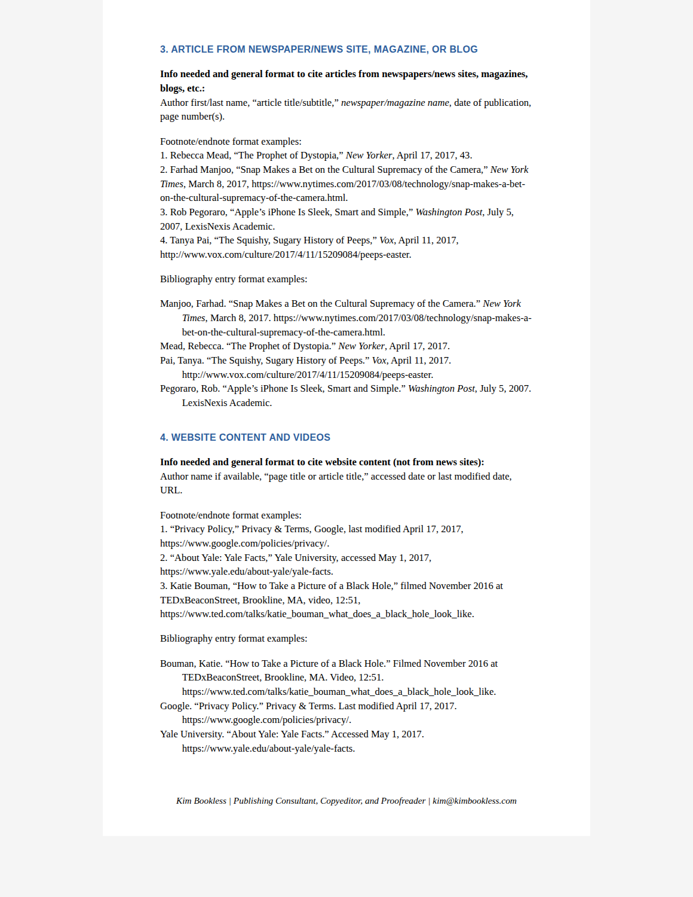3. ARTICLE FROM NEWSPAPER/NEWS SITE, MAGAZINE, OR BLOG
Info needed and general format to cite articles from newspapers/news sites, magazines, blogs, etc.:
Author first/last name, “article title/subtitle,” newspaper/magazine name, date of publication, page number(s).
Footnote/endnote format examples:
1. Rebecca Mead, “The Prophet of Dystopia,” New Yorker, April 17, 2017, 43.
2. Farhad Manjoo, “Snap Makes a Bet on the Cultural Supremacy of the Camera,” New York Times, March 8, 2017, https://www.nytimes.com/2017/03/08/technology/snap-makes-a-bet-on-the-cultural-supremacy-of-the-camera.html.
3. Rob Pegoraro, “Apple’s iPhone Is Sleek, Smart and Simple,” Washington Post, July 5, 2007, LexisNexis Academic.
4. Tanya Pai, “The Squishy, Sugary History of Peeps,” Vox, April 11, 2017, http://www.vox.com/culture/2017/4/11/15209084/peeps-easter.
Bibliography entry format examples:
Manjoo, Farhad. “Snap Makes a Bet on the Cultural Supremacy of the Camera.” New York Times, March 8, 2017. https://www.nytimes.com/2017/03/08/technology/snap-makes-a-bet-on-the-cultural-supremacy-of-the-camera.html.
Mead, Rebecca. “The Prophet of Dystopia.” New Yorker, April 17, 2017.
Pai, Tanya. “The Squishy, Sugary History of Peeps.” Vox, April 11, 2017.http://www.vox.com/culture/2017/4/11/15209084/peeps-easter.
Pegoraro, Rob. “Apple’s iPhone Is Sleek, Smart and Simple.” Washington Post, July 5, 2007. LexisNexis Academic.
4. WEBSITE CONTENT AND VIDEOS
Info needed and general format to cite website content (not from news sites):
Author name if available, “page title or article title,” accessed date or last modified date, URL.
Footnote/endnote format examples:
1. “Privacy Policy,” Privacy & Terms, Google, last modified April 17, 2017, https://www.google.com/policies/privacy/.
2. “About Yale: Yale Facts,” Yale University, accessed May 1, 2017, https://www.yale.edu/about-yale/yale-facts.
3. Katie Bouman, “How to Take a Picture of a Black Hole,” filmed November 2016 at TEDxBeaconStreet, Brookline, MA, video, 12:51, https://www.ted.com/talks/katie_bouman_what_does_a_black_hole_look_like.
Bibliography entry format examples:
Bouman, Katie. “How to Take a Picture of a Black Hole.” Filmed November 2016 at TEDxBeaconStreet, Brookline, MA. Video, 12:51.https://www.ted.com/talks/katie_bouman_what_does_a_black_hole_look_like.
Google. “Privacy Policy.” Privacy & Terms. Last modified April 17, 2017.https://www.google.com/policies/privacy/.
Yale University. “About Yale: Yale Facts.” Accessed May 1, 2017. https://www.yale.edu/about-yale/yale-facts.
Kim Bookless | Publishing Consultant, Copyeditor, and Proofreader | kim@kimbookless.com